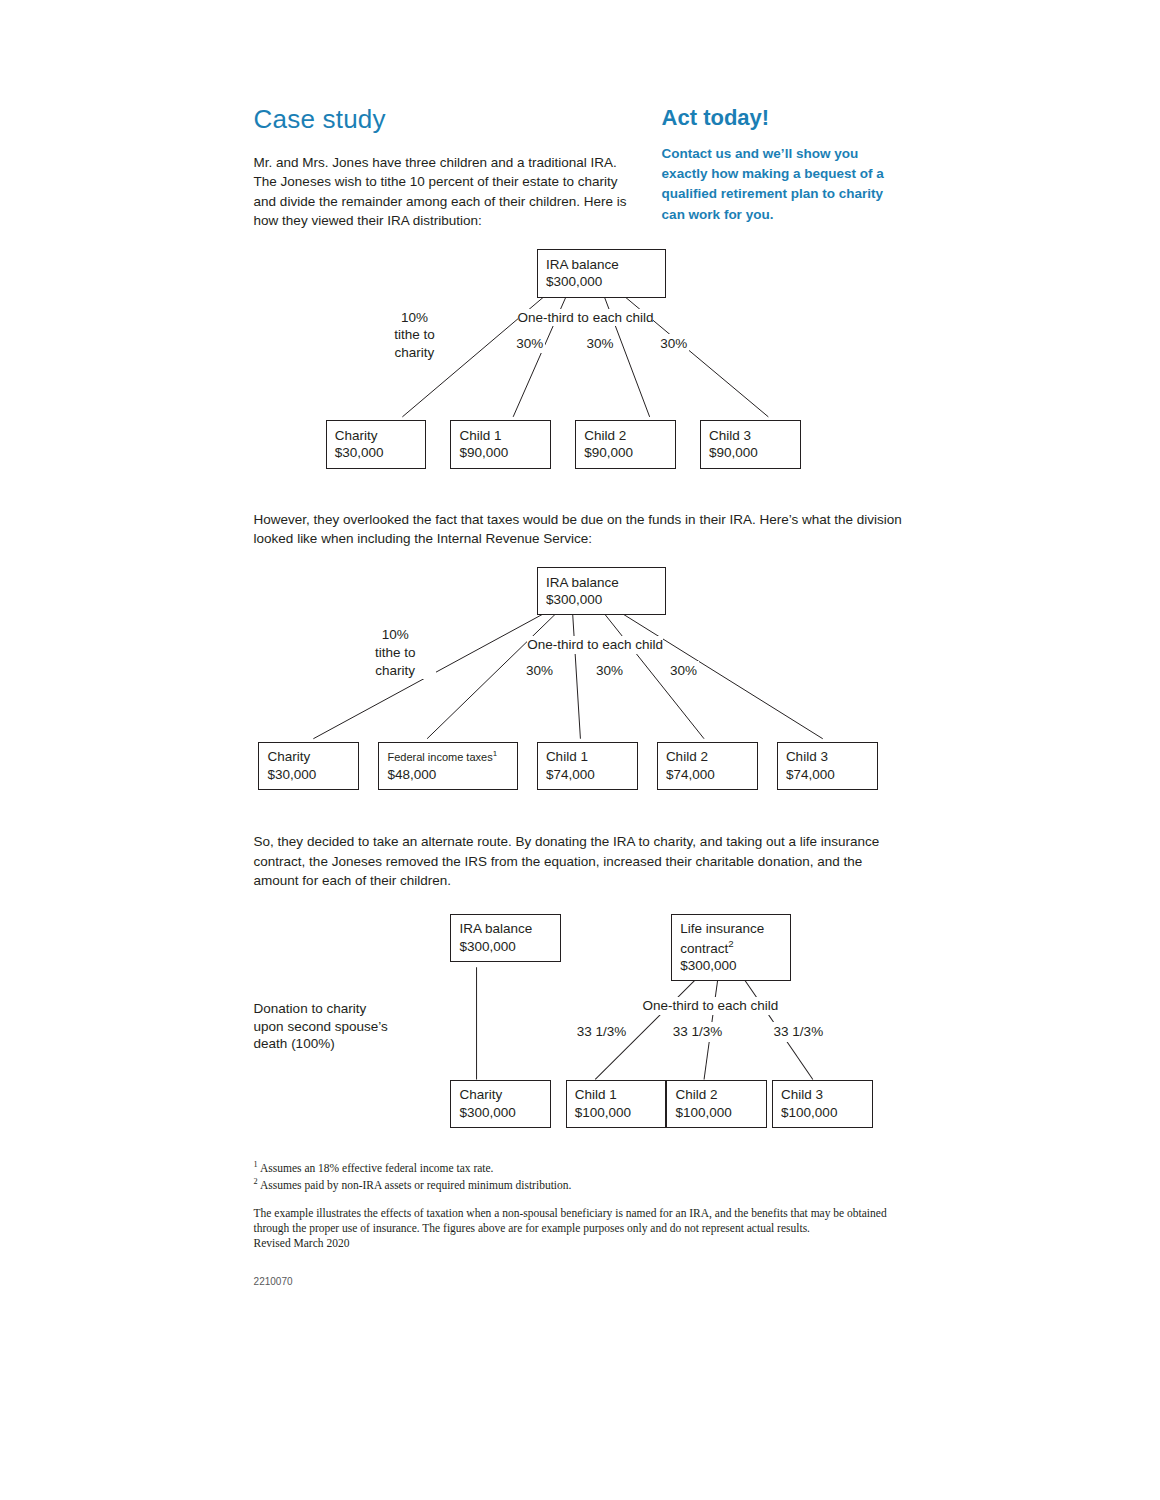Case study
Mr. and Mrs. Jones have three children and a traditional IRA. The Joneses wish to tithe 10 percent of their estate to charity and divide the remainder among each of their children. Here is how they viewed their IRA distribution:
Act today!
Contact us and we’ll show you exactly how making a bequest of a qualified retirement plan to charity can work for you.
IRA balance
$300,000
10%
tithe to
charity
One-third to each child
30%
30%
30%
Charity
$30,000
Child 1
$90,000
Child 2
$90,000
Child 3
$90,000
However, they overlooked the fact that taxes would be due on the funds in their IRA. Here’s what the division looked like when including the Internal Revenue Service:
IRA balance
$300,000
10%
tithe to
charity
One-third to each child
30%
30%
30%
Charity
$30,000
Federal income taxes1
$48,000
Child 1
$74,000
Child 2
$74,000
Child 3
$74,000
So, they decided to take an alternate route. By donating the IRA to charity, and taking out a life insurance contract, the Joneses removed the IRS from the equation, increased their charitable donation, and the amount for each of their children.
IRA balance
$300,000
Life insurance
contract2
$300,000
Donation to charity
upon second spouse’s
death (100%)
One-third to each child
33 1/3%
33 1/3%
33 1/3%
Charity
$300,000
Child 1
$100,000
Child 2
$100,000
Child 3
$100,000
1 Assumes an 18% effective federal income tax rate.
2 Assumes paid by non-IRA assets or required minimum distribution.
The example illustrates the effects of taxation when a non-spousal beneficiary is named for an IRA, and the benefits that may be obtained through the proper use of insurance. The figures above are for example purposes only and do not represent actual results.
Revised March 2020
2210070